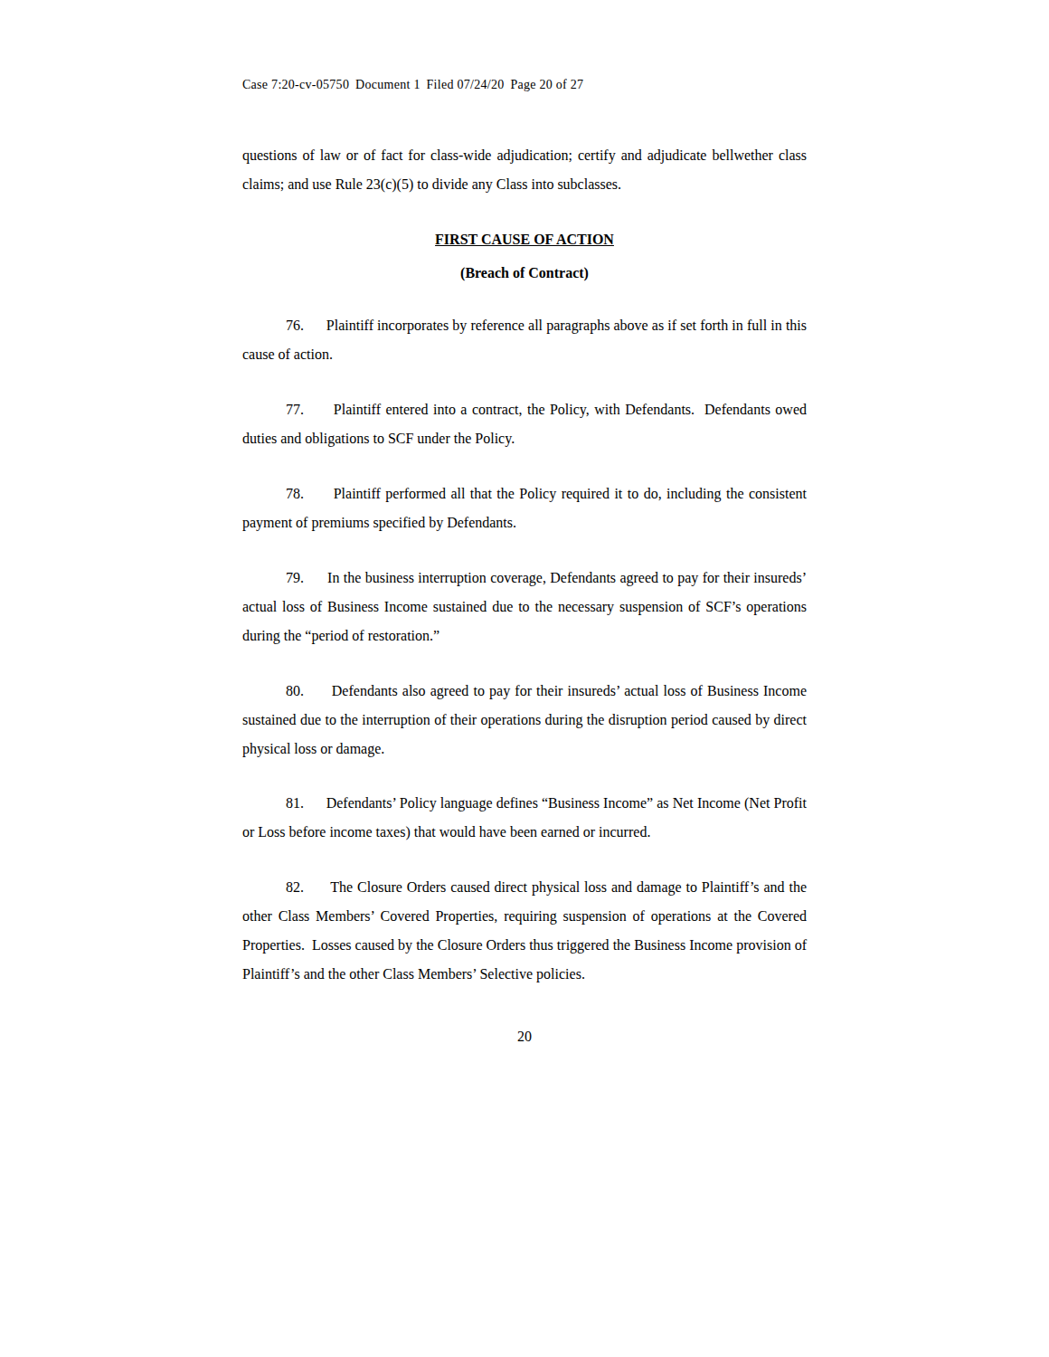Case 7:20-cv-05750 Document 1 Filed 07/24/20 Page 20 of 27
questions of law or of fact for class-wide adjudication; certify and adjudicate bellwether class claims; and use Rule 23(c)(5) to divide any Class into subclasses.
FIRST CAUSE OF ACTION
(Breach of Contract)
76. Plaintiff incorporates by reference all paragraphs above as if set forth in full in this cause of action.
77. Plaintiff entered into a contract, the Policy, with Defendants. Defendants owed duties and obligations to SCF under the Policy.
78. Plaintiff performed all that the Policy required it to do, including the consistent payment of premiums specified by Defendants.
79. In the business interruption coverage, Defendants agreed to pay for their insureds’ actual loss of Business Income sustained due to the necessary suspension of SCF’s operations during the “period of restoration.”
80. Defendants also agreed to pay for their insureds’ actual loss of Business Income sustained due to the interruption of their operations during the disruption period caused by direct physical loss or damage.
81. Defendants’ Policy language defines “Business Income” as Net Income (Net Profit or Loss before income taxes) that would have been earned or incurred.
82. The Closure Orders caused direct physical loss and damage to Plaintiff’s and the other Class Members’ Covered Properties, requiring suspension of operations at the Covered Properties. Losses caused by the Closure Orders thus triggered the Business Income provision of Plaintiff’s and the other Class Members’ Selective policies.
20